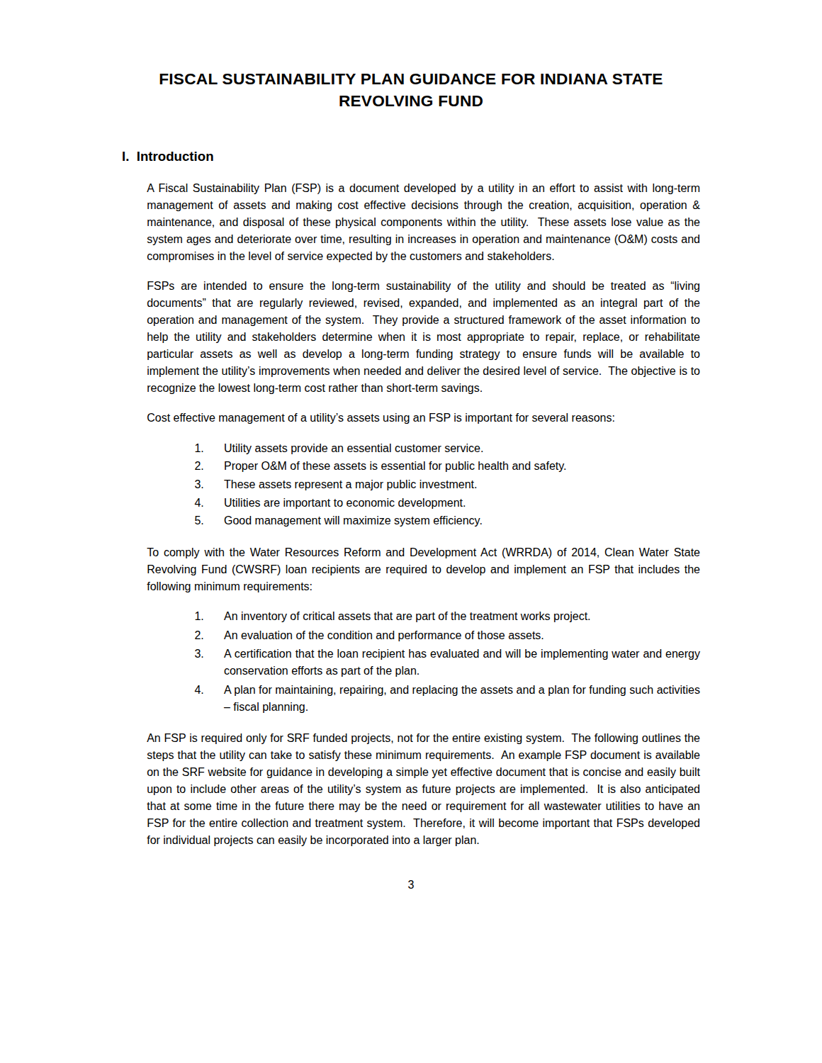FISCAL SUSTAINABILITY PLAN GUIDANCE FOR INDIANA STATE REVOLVING FUND
I. Introduction
A Fiscal Sustainability Plan (FSP) is a document developed by a utility in an effort to assist with long-term management of assets and making cost effective decisions through the creation, acquisition, operation & maintenance, and disposal of these physical components within the utility. These assets lose value as the system ages and deteriorate over time, resulting in increases in operation and maintenance (O&M) costs and compromises in the level of service expected by the customers and stakeholders.
FSPs are intended to ensure the long-term sustainability of the utility and should be treated as “living documents” that are regularly reviewed, revised, expanded, and implemented as an integral part of the operation and management of the system. They provide a structured framework of the asset information to help the utility and stakeholders determine when it is most appropriate to repair, replace, or rehabilitate particular assets as well as develop a long-term funding strategy to ensure funds will be available to implement the utility’s improvements when needed and deliver the desired level of service. The objective is to recognize the lowest long-term cost rather than short-term savings.
Cost effective management of a utility’s assets using an FSP is important for several reasons:
Utility assets provide an essential customer service.
Proper O&M of these assets is essential for public health and safety.
These assets represent a major public investment.
Utilities are important to economic development.
Good management will maximize system efficiency.
To comply with the Water Resources Reform and Development Act (WRRDA) of 2014, Clean Water State Revolving Fund (CWSRF) loan recipients are required to develop and implement an FSP that includes the following minimum requirements:
An inventory of critical assets that are part of the treatment works project.
An evaluation of the condition and performance of those assets.
A certification that the loan recipient has evaluated and will be implementing water and energy conservation efforts as part of the plan.
A plan for maintaining, repairing, and replacing the assets and a plan for funding such activities – fiscal planning.
An FSP is required only for SRF funded projects, not for the entire existing system. The following outlines the steps that the utility can take to satisfy these minimum requirements. An example FSP document is available on the SRF website for guidance in developing a simple yet effective document that is concise and easily built upon to include other areas of the utility’s system as future projects are implemented. It is also anticipated that at some time in the future there may be the need or requirement for all wastewater utilities to have an FSP for the entire collection and treatment system. Therefore, it will become important that FSPs developed for individual projects can easily be incorporated into a larger plan.
3